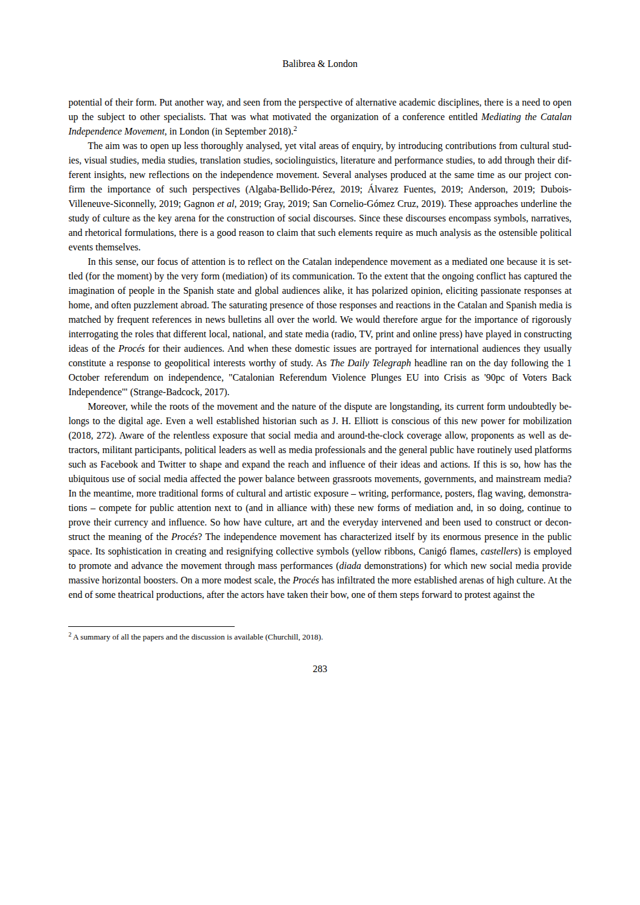Balibrea & London
potential of their form. Put another way, and seen from the perspective of alternative academic disciplines, there is a need to open up the subject to other specialists. That was what motivated the organization of a conference entitled Mediating the Catalan Independence Movement, in London (in September 2018).2
The aim was to open up less thoroughly analysed, yet vital areas of enquiry, by introducing contributions from cultural studies, visual studies, media studies, translation studies, sociolinguistics, literature and performance studies, to add through their different insights, new reflections on the independence movement. Several analyses produced at the same time as our project confirm the importance of such perspectives (Algaba-Bellido-Pérez, 2019; Álvarez Fuentes, 2019; Anderson, 2019; Dubois-Villeneuve-Siconnelly, 2019; Gagnon et al, 2019; Gray, 2019; San Cornelio-Gómez Cruz, 2019). These approaches underline the study of culture as the key arena for the construction of social discourses. Since these discourses encompass symbols, narratives, and rhetorical formulations, there is a good reason to claim that such elements require as much analysis as the ostensible political events themselves.
In this sense, our focus of attention is to reflect on the Catalan independence movement as a mediated one because it is settled (for the moment) by the very form (mediation) of its communication. To the extent that the ongoing conflict has captured the imagination of people in the Spanish state and global audiences alike, it has polarized opinion, eliciting passionate responses at home, and often puzzlement abroad. The saturating presence of those responses and reactions in the Catalan and Spanish media is matched by frequent references in news bulletins all over the world. We would therefore argue for the importance of rigorously interrogating the roles that different local, national, and state media (radio, TV, print and online press) have played in constructing ideas of the Procés for their audiences. And when these domestic issues are portrayed for international audiences they usually constitute a response to geopolitical interests worthy of study. As The Daily Telegraph headline ran on the day following the 1 October referendum on independence, "Catalonian Referendum Violence Plunges EU into Crisis as '90pc of Voters Back Independence'" (Strange-Badcock, 2017).
Moreover, while the roots of the movement and the nature of the dispute are longstanding, its current form undoubtedly belongs to the digital age. Even a well established historian such as J. H. Elliott is conscious of this new power for mobilization (2018, 272). Aware of the relentless exposure that social media and around-the-clock coverage allow, proponents as well as detractors, militant participants, political leaders as well as media professionals and the general public have routinely used platforms such as Facebook and Twitter to shape and expand the reach and influence of their ideas and actions. If this is so, how has the ubiquitous use of social media affected the power balance between grassroots movements, governments, and mainstream media? In the meantime, more traditional forms of cultural and artistic exposure – writing, performance, posters, flag waving, demonstrations – compete for public attention next to (and in alliance with) these new forms of mediation and, in so doing, continue to prove their currency and influence. So how have culture, art and the everyday intervened and been used to construct or deconstruct the meaning of the Procés? The independence movement has characterized itself by its enormous presence in the public space. Its sophistication in creating and resignifying collective symbols (yellow ribbons, Canigó flames, castellers) is employed to promote and advance the movement through mass performances (diada demonstrations) for which new social media provide massive horizontal boosters. On a more modest scale, the Procés has infiltrated the more established arenas of high culture. At the end of some theatrical productions, after the actors have taken their bow, one of them steps forward to protest against the
2 A summary of all the papers and the discussion is available (Churchill, 2018).
283